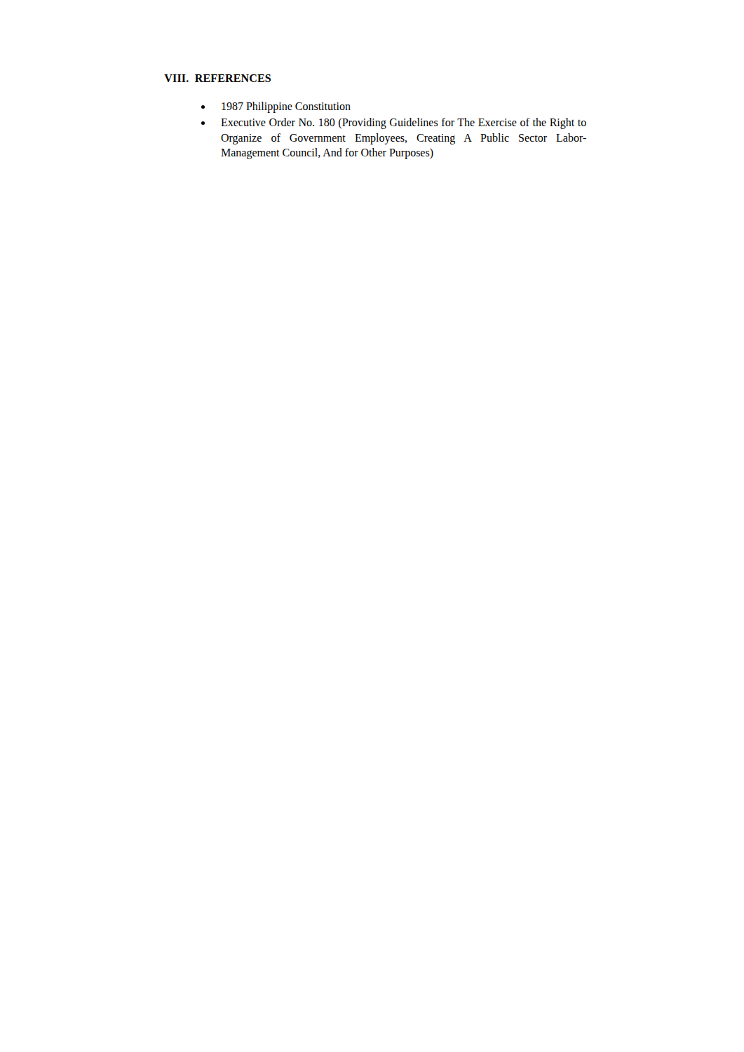VIII. REFERENCES
1987 Philippine Constitution
Executive Order No. 180 (Providing Guidelines for The Exercise of the Right to Organize of Government Employees, Creating A Public Sector Labor-Management Council, And for Other Purposes)